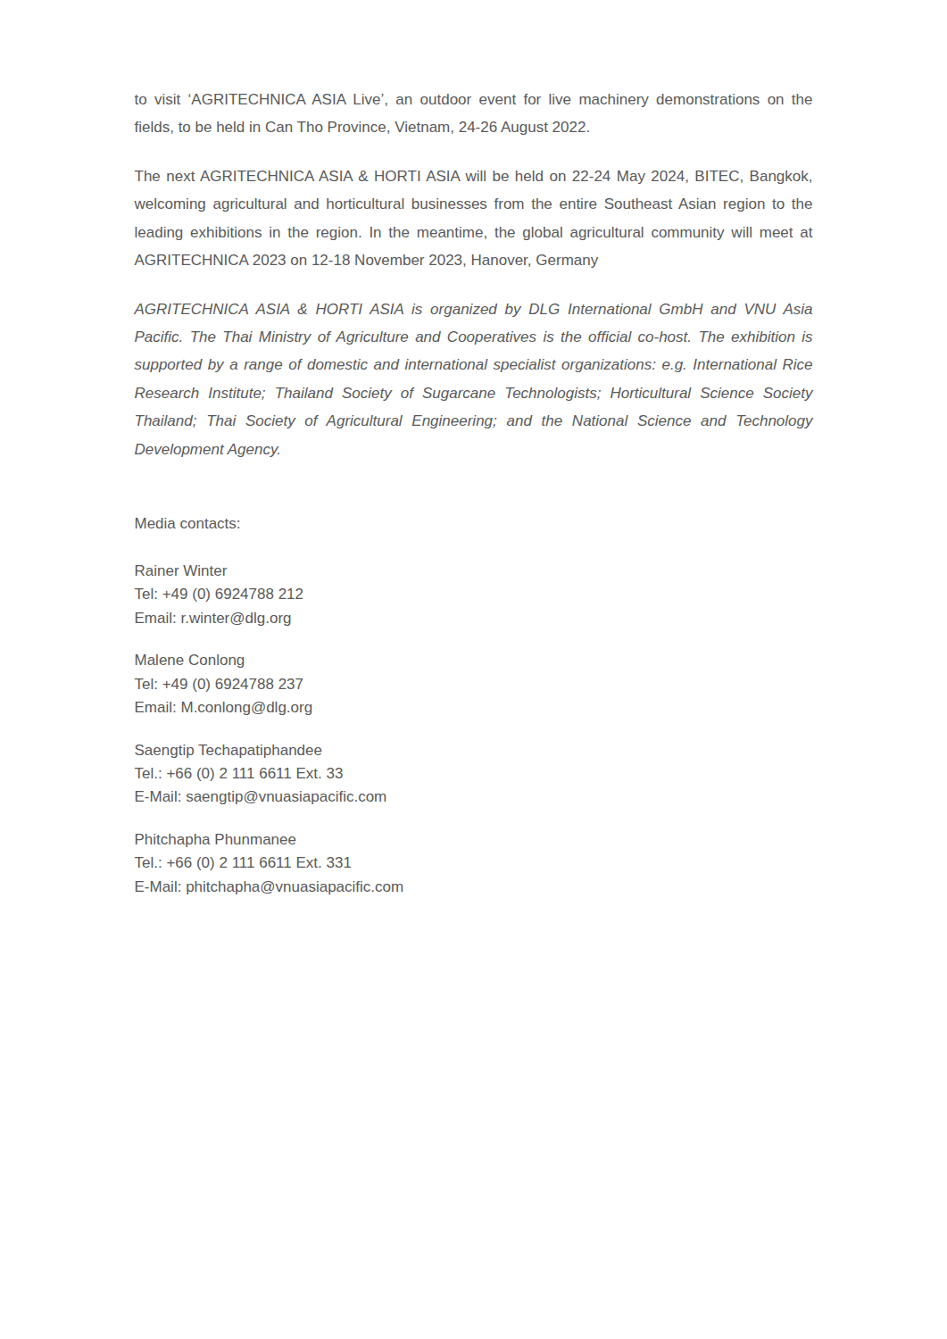to visit ‘AGRITECHNICA ASIA Live’, an outdoor event for live machinery demonstrations on the fields, to be held in Can Tho Province, Vietnam, 24-26 August 2022.
The next AGRITECHNICA ASIA & HORTI ASIA will be held on 22-24 May 2024, BITEC, Bangkok, welcoming agricultural and horticultural businesses from the entire Southeast Asian region to the leading exhibitions in the region. In the meantime, the global agricultural community will meet at AGRITECHNICA 2023 on 12-18 November 2023, Hanover, Germany
AGRITECHNICA ASIA & HORTI ASIA is organized by DLG International GmbH and VNU Asia Pacific. The Thai Ministry of Agriculture and Cooperatives is the official co-host. The exhibition is supported by a range of domestic and international specialist organizations: e.g. International Rice Research Institute; Thailand Society of Sugarcane Technologists; Horticultural Science Society Thailand; Thai Society of Agricultural Engineering; and the National Science and Technology Development Agency.
Media contacts:
Rainer Winter
Tel: +49 (0) 6924788 212
Email: r.winter@dlg.org
Malene Conlong
Tel: +49 (0) 6924788 237
Email: M.conlong@dlg.org
Saengtip Techapatiphandee
Tel.: +66 (0) 2 111 6611 Ext. 33
E-Mail: saengtip@vnuasiapacific.com
Phitchapha Phunmanee
Tel.: +66 (0) 2 111 6611 Ext. 331
E-Mail: phitchapha@vnuasiapacific.com